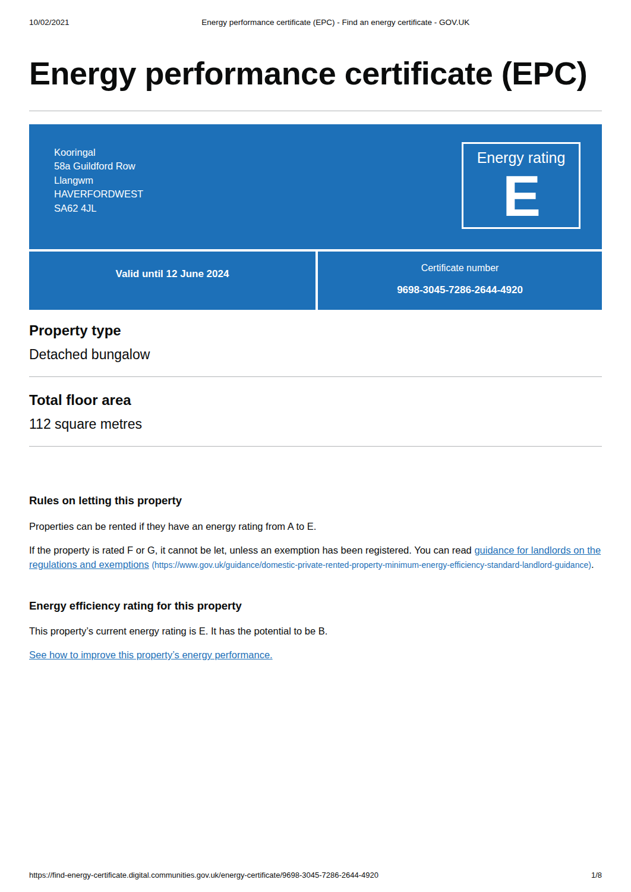10/02/2021
Energy performance certificate (EPC) - Find an energy certificate - GOV.UK
Energy performance certificate (EPC)
Kooringal
58a Guildford Row
Llangwm
HAVERFORDWEST
SA62 4JL
Energy rating
E
Valid until 12 June 2024
Certificate number
9698-3045-7286-2644-4920
Property type
Detached bungalow
Total floor area
112 square metres
Rules on letting this property
Properties can be rented if they have an energy rating from A to E.
If the property is rated F or G, it cannot be let, unless an exemption has been registered. You can read guidance for landlords on the regulations and exemptions (https://www.gov.uk/guidance/domestic-private-rented-property-minimum-energy-efficiency-standard-landlord-guidance).
Energy efficiency rating for this property
This property’s current energy rating is E. It has the potential to be B.
See how to improve this property’s energy performance.
https://find-energy-certificate.digital.communities.gov.uk/energy-certificate/9698-3045-7286-2644-4920
1/8